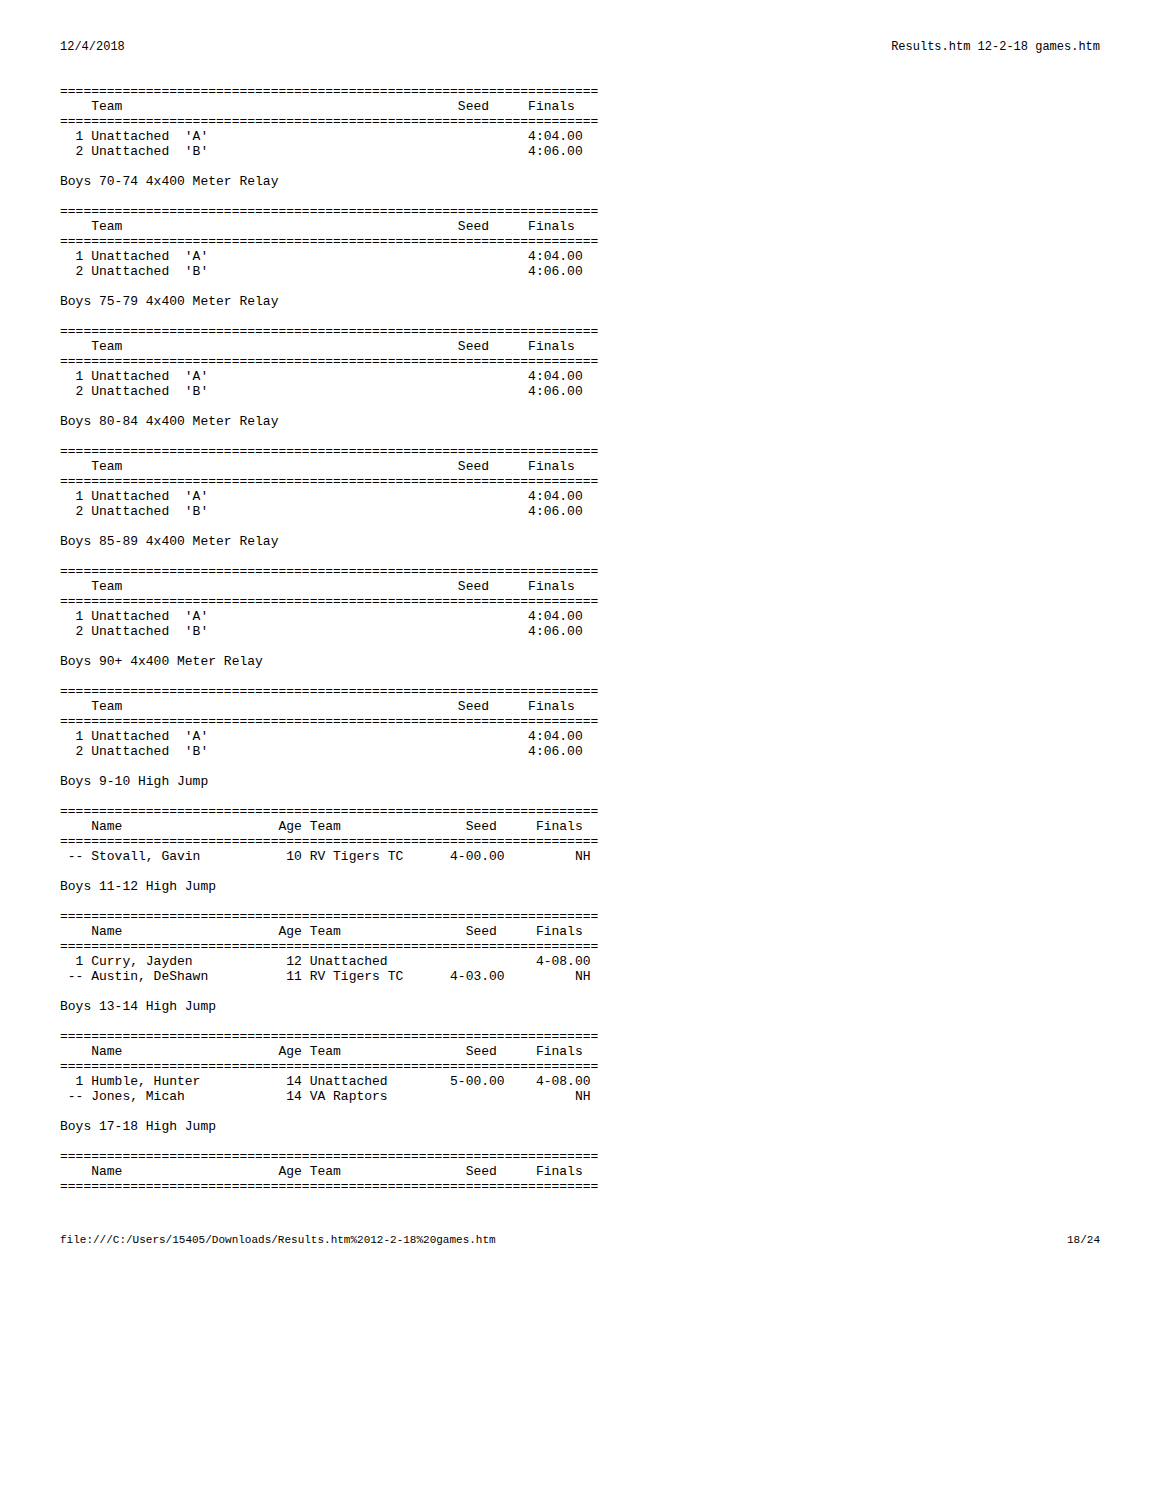12/4/2018 Results.htm 12-2-18 games.htm
=====================================================================
    Team                                           Seed     Finals
=====================================================================
  1 Unattached  'A'                                         4:04.00
  2 Unattached  'B'                                         4:06.00

Boys 70-74 4x400 Meter Relay

=====================================================================
    Team                                           Seed     Finals
=====================================================================
  1 Unattached  'A'                                         4:04.00
  2 Unattached  'B'                                         4:06.00

Boys 75-79 4x400 Meter Relay

=====================================================================
    Team                                           Seed     Finals
=====================================================================
  1 Unattached  'A'                                         4:04.00
  2 Unattached  'B'                                         4:06.00

Boys 80-84 4x400 Meter Relay

=====================================================================
    Team                                           Seed     Finals
=====================================================================
  1 Unattached  'A'                                         4:04.00
  2 Unattached  'B'                                         4:06.00

Boys 85-89 4x400 Meter Relay

=====================================================================
    Team                                           Seed     Finals
=====================================================================
  1 Unattached  'A'                                         4:04.00
  2 Unattached  'B'                                         4:06.00

Boys 90+ 4x400 Meter Relay

=====================================================================
    Team                                           Seed     Finals
=====================================================================
  1 Unattached  'A'                                         4:04.00
  2 Unattached  'B'                                         4:06.00

Boys 9-10 High Jump

=====================================================================
    Name                    Age Team                Seed     Finals
=====================================================================
 -- Stovall, Gavin           10 RV Tigers TC      4-00.00         NH

Boys 11-12 High Jump

=====================================================================
    Name                    Age Team                Seed     Finals
=====================================================================
  1 Curry, Jayden            12 Unattached                   4-08.00
 -- Austin, DeShawn          11 RV Tigers TC      4-03.00         NH

Boys 13-14 High Jump

=====================================================================
    Name                    Age Team                Seed     Finals
=====================================================================
  1 Humble, Hunter           14 Unattached        5-00.00    4-08.00
 -- Jones, Micah             14 VA Raptors                        NH

Boys 17-18 High Jump

=====================================================================
    Name                    Age Team                Seed     Finals
=====================================================================
file:///C:/Users/15405/Downloads/Results.htm%2012-2-18%20games.htm 18/24